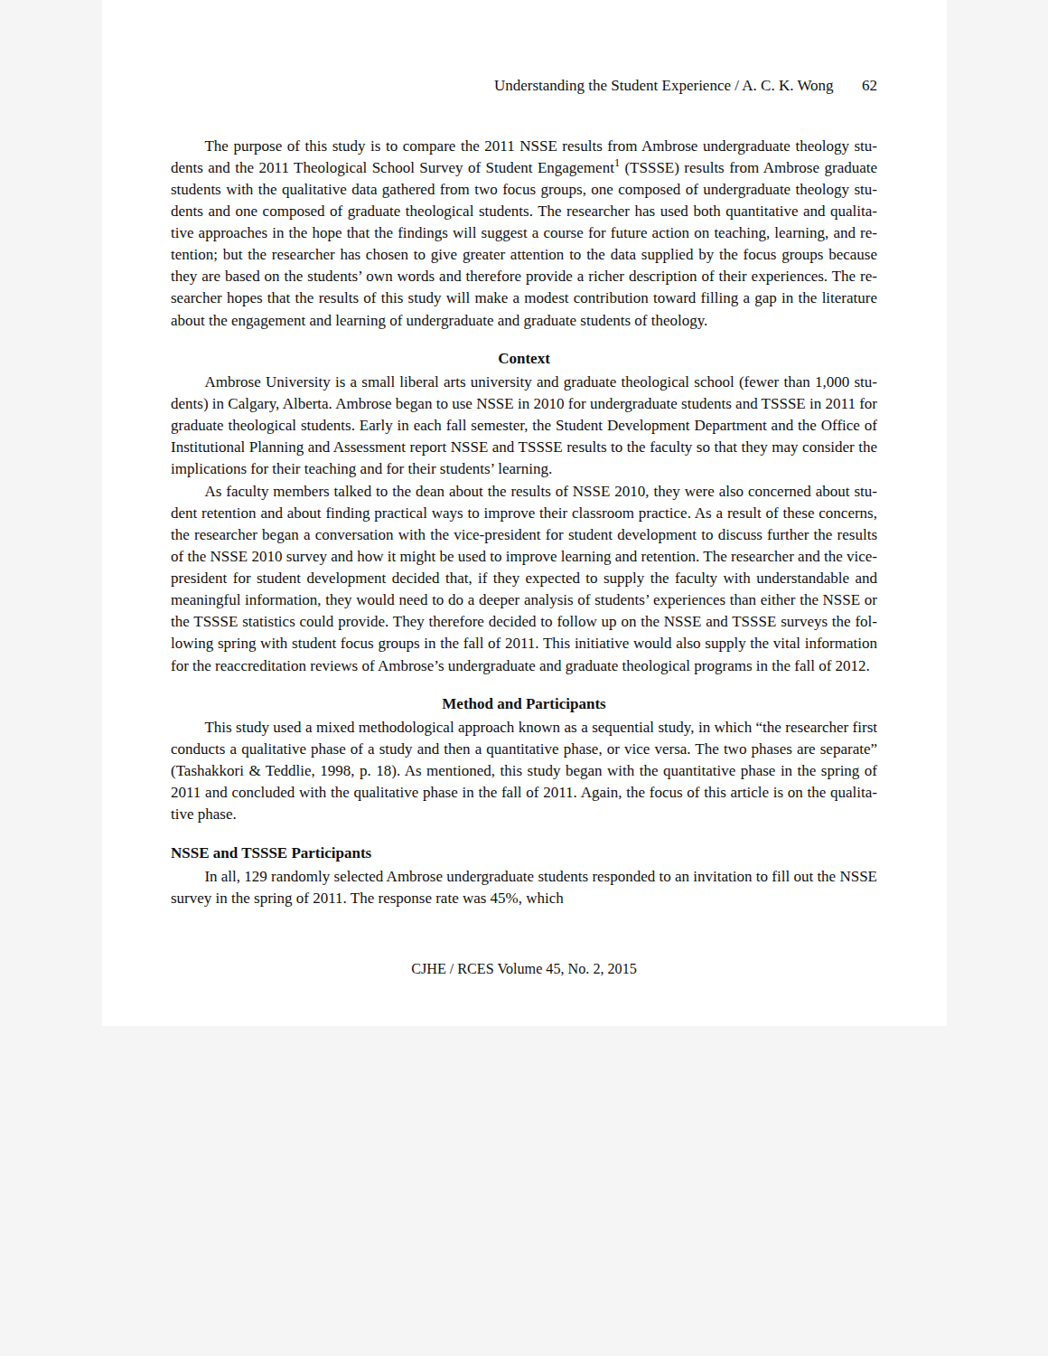Understanding the Student Experience / A. C. K. Wong 62
The purpose of this study is to compare the 2011 NSSE results from Ambrose undergraduate theology students and the 2011 Theological School Survey of Student Engagement1 (TSSSE) results from Ambrose graduate students with the qualitative data gathered from two focus groups, one composed of undergraduate theology students and one composed of graduate theological students. The researcher has used both quantitative and qualitative approaches in the hope that the findings will suggest a course for future action on teaching, learning, and retention; but the researcher has chosen to give greater attention to the data supplied by the focus groups because they are based on the students’ own words and therefore provide a richer description of their experiences. The researcher hopes that the results of this study will make a modest contribution toward filling a gap in the literature about the engagement and learning of undergraduate and graduate students of theology.
Context
Ambrose University is a small liberal arts university and graduate theological school (fewer than 1,000 students) in Calgary, Alberta. Ambrose began to use NSSE in 2010 for undergraduate students and TSSSE in 2011 for graduate theological students. Early in each fall semester, the Student Development Department and the Office of Institutional Planning and Assessment report NSSE and TSSSE results to the faculty so that they may consider the implications for their teaching and for their students’ learning.
As faculty members talked to the dean about the results of NSSE 2010, they were also concerned about student retention and about finding practical ways to improve their classroom practice. As a result of these concerns, the researcher began a conversation with the vice-president for student development to discuss further the results of the NSSE 2010 survey and how it might be used to improve learning and retention. The researcher and the vice-president for student development decided that, if they expected to supply the faculty with understandable and meaningful information, they would need to do a deeper analysis of students’ experiences than either the NSSE or the TSSSE statistics could provide. They therefore decided to follow up on the NSSE and TSSSE surveys the following spring with student focus groups in the fall of 2011. This initiative would also supply the vital information for the reaccreditation reviews of Ambrose’s undergraduate and graduate theological programs in the fall of 2012.
Method and Participants
This study used a mixed methodological approach known as a sequential study, in which “the researcher first conducts a qualitative phase of a study and then a quantitative phase, or vice versa. The two phases are separate” (Tashakkori & Teddlie, 1998, p. 18). As mentioned, this study began with the quantitative phase in the spring of 2011 and concluded with the qualitative phase in the fall of 2011. Again, the focus of this article is on the qualitative phase.
NSSE and TSSSE Participants
In all, 129 randomly selected Ambrose undergraduate students responded to an invitation to fill out the NSSE survey in the spring of 2011. The response rate was 45%, which
CJHE / RCES Volume 45, No. 2, 2015